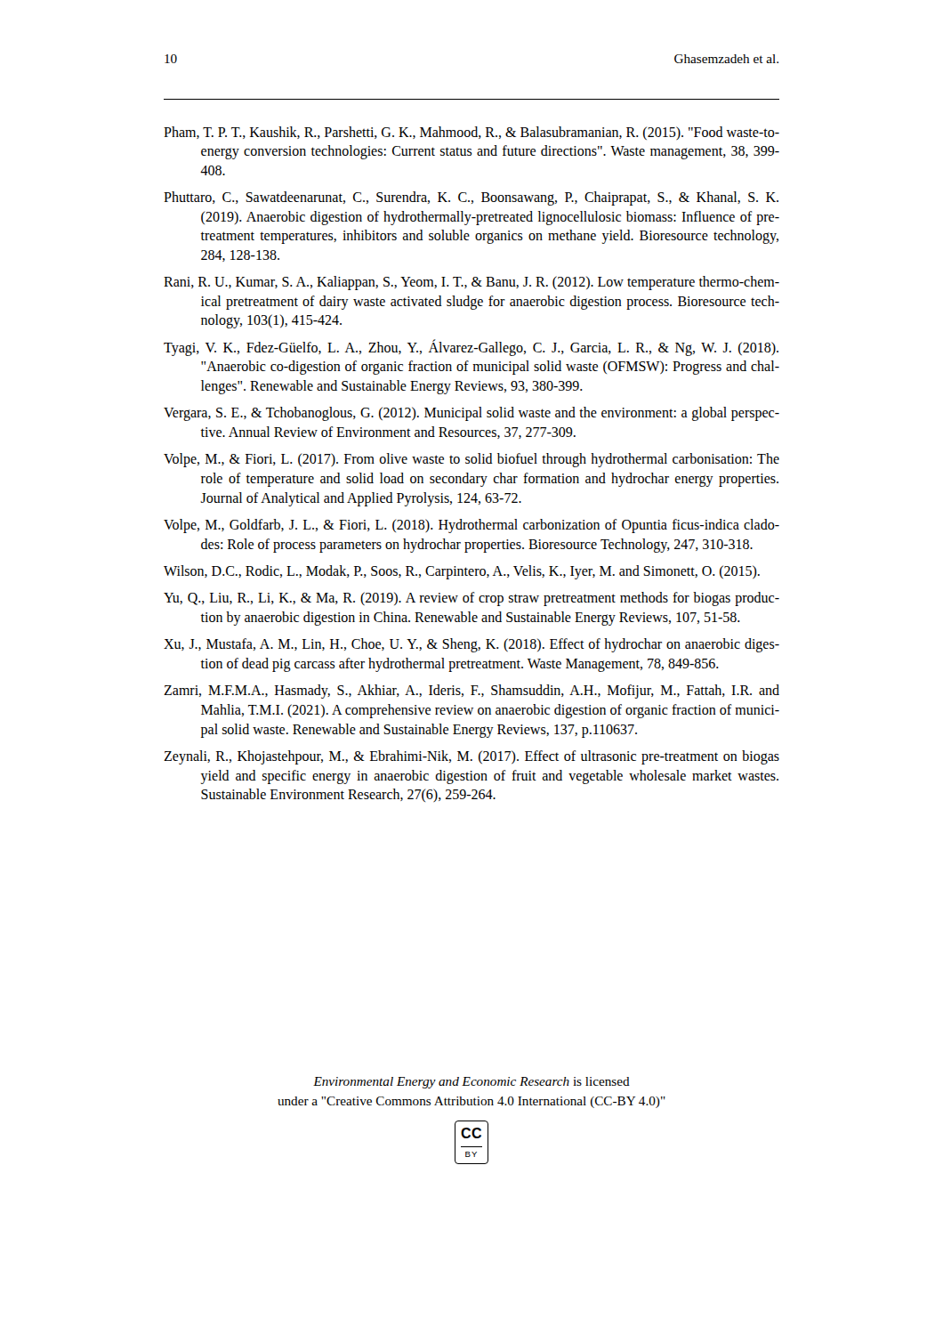10 Ghasemzadeh et al.
Pham, T. P. T., Kaushik, R., Parshetti, G. K., Mahmood, R., & Balasubramanian, R. (2015). "Food waste-to-energy conversion technologies: Current status and future directions". Waste management, 38, 399-408.
Phuttaro, C., Sawatdeenarunat, C., Surendra, K. C., Boonsawang, P., Chaiprapat, S., & Khanal, S. K. (2019). Anaerobic digestion of hydrothermally-pretreated lignocellulosic biomass: Influence of pretreatment temperatures, inhibitors and soluble organics on methane yield. Bioresource technology, 284, 128-138.
Rani, R. U., Kumar, S. A., Kaliappan, S., Yeom, I. T., & Banu, J. R. (2012). Low temperature thermo-chemical pretreatment of dairy waste activated sludge for anaerobic digestion process. Bioresource technology, 103(1), 415-424.
Tyagi, V. K., Fdez-Güelfo, L. A., Zhou, Y., Álvarez-Gallego, C. J., Garcia, L. R., & Ng, W. J. (2018). "Anaerobic co-digestion of organic fraction of municipal solid waste (OFMSW): Progress and challenges". Renewable and Sustainable Energy Reviews, 93, 380-399.
Vergara, S. E., & Tchobanoglous, G. (2012). Municipal solid waste and the environment: a global perspective. Annual Review of Environment and Resources, 37, 277-309.
Volpe, M., & Fiori, L. (2017). From olive waste to solid biofuel through hydrothermal carbonisation: The role of temperature and solid load on secondary char formation and hydrochar energy properties. Journal of Analytical and Applied Pyrolysis, 124, 63-72.
Volpe, M., Goldfarb, J. L., & Fiori, L. (2018). Hydrothermal carbonization of Opuntia ficus-indica cladodes: Role of process parameters on hydrochar properties. Bioresource Technology, 247, 310-318.
Wilson, D.C., Rodic, L., Modak, P., Soos, R., Carpintero, A., Velis, K., Iyer, M. and Simonett, O. (2015).
Yu, Q., Liu, R., Li, K., & Ma, R. (2019). A review of crop straw pretreatment methods for biogas production by anaerobic digestion in China. Renewable and Sustainable Energy Reviews, 107, 51-58.
Xu, J., Mustafa, A. M., Lin, H., Choe, U. Y., & Sheng, K. (2018). Effect of hydrochar on anaerobic digestion of dead pig carcass after hydrothermal pretreatment. Waste Management, 78, 849-856.
Zamri, M.F.M.A., Hasmady, S., Akhiar, A., Ideris, F., Shamsuddin, A.H., Mofijur, M., Fattah, I.R. and Mahlia, T.M.I. (2021). A comprehensive review on anaerobic digestion of organic fraction of municipal solid waste. Renewable and Sustainable Energy Reviews, 137, p.110637.
Zeynali, R., Khojastehpour, M., & Ebrahimi-Nik, M. (2017). Effect of ultrasonic pre-treatment on biogas yield and specific energy in anaerobic digestion of fruit and vegetable wholesale market wastes. Sustainable Environment Research, 27(6), 259-264.
Environmental Energy and Economic Research is licensed
under a "Creative Commons Attribution 4.0 International (CC-BY 4.0)"
CC BY